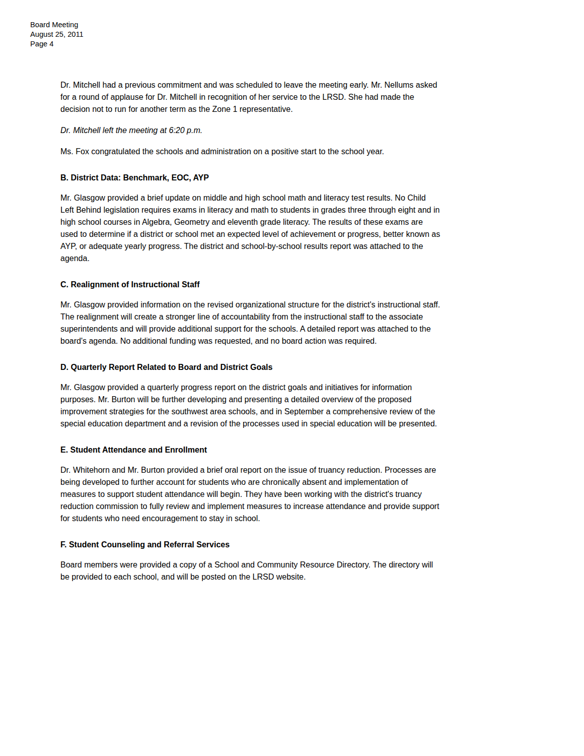Board Meeting
August 25, 2011
Page 4
Dr. Mitchell had a previous commitment and was scheduled to leave the meeting early. Mr. Nellums asked for a round of applause for Dr. Mitchell in recognition of her service to the LRSD. She had made the decision not to run for another term as the Zone 1 representative.
Dr. Mitchell left the meeting at 6:20 p.m.
Ms. Fox congratulated the schools and administration on a positive start to the school year.
B. District Data: Benchmark, EOC, AYP
Mr. Glasgow provided a brief update on middle and high school math and literacy test results. No Child Left Behind legislation requires exams in literacy and math to students in grades three through eight and in high school courses in Algebra, Geometry and eleventh grade literacy. The results of these exams are used to determine if a district or school met an expected level of achievement or progress, better known as AYP, or adequate yearly progress. The district and school-by-school results report was attached to the agenda.
C. Realignment of Instructional Staff
Mr. Glasgow provided information on the revised organizational structure for the district's instructional staff. The realignment will create a stronger line of accountability from the instructional staff to the associate superintendents and will provide additional support for the schools. A detailed report was attached to the board's agenda. No additional funding was requested, and no board action was required.
D. Quarterly Report Related to Board and District Goals
Mr. Glasgow provided a quarterly progress report on the district goals and initiatives for information purposes. Mr. Burton will be further developing and presenting a detailed overview of the proposed improvement strategies for the southwest area schools, and in September a comprehensive review of the special education department and a revision of the processes used in special education will be presented.
E. Student Attendance and Enrollment
Dr. Whitehorn and Mr. Burton provided a brief oral report on the issue of truancy reduction. Processes are being developed to further account for students who are chronically absent and implementation of measures to support student attendance will begin. They have been working with the district's truancy reduction commission to fully review and implement measures to increase attendance and provide support for students who need encouragement to stay in school.
F. Student Counseling and Referral Services
Board members were provided a copy of a School and Community Resource Directory. The directory will be provided to each school, and will be posted on the LRSD website.